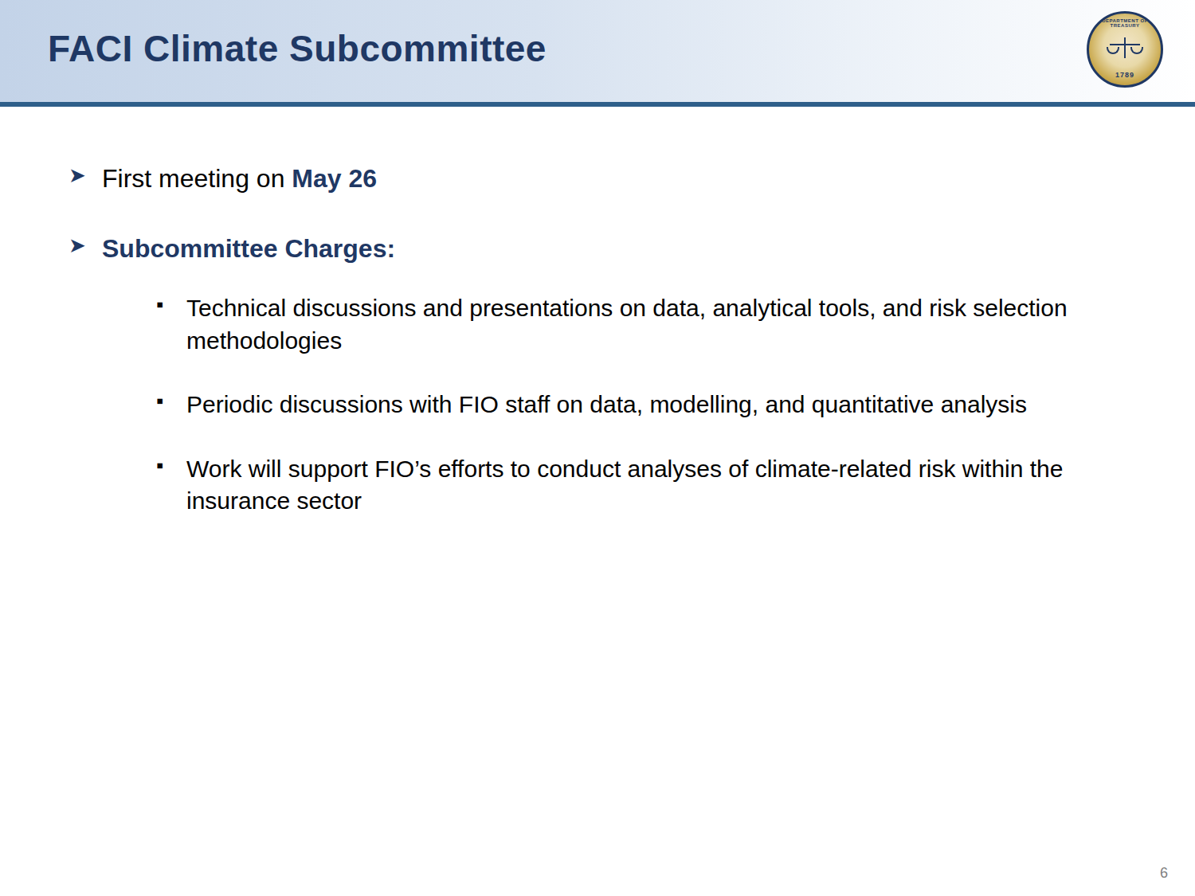FACI Climate Subcommittee
THE DEPARTMENT OF THE TREASURY
1789
First meeting on May 26
Subcommittee Charges:
Technical discussions and presentations on data, analytical tools, and risk selection methodologies
Periodic discussions with FIO staff on data, modelling, and quantitative analysis
Work will support FIO’s efforts to conduct analyses of climate-related risk within the insurance sector
6